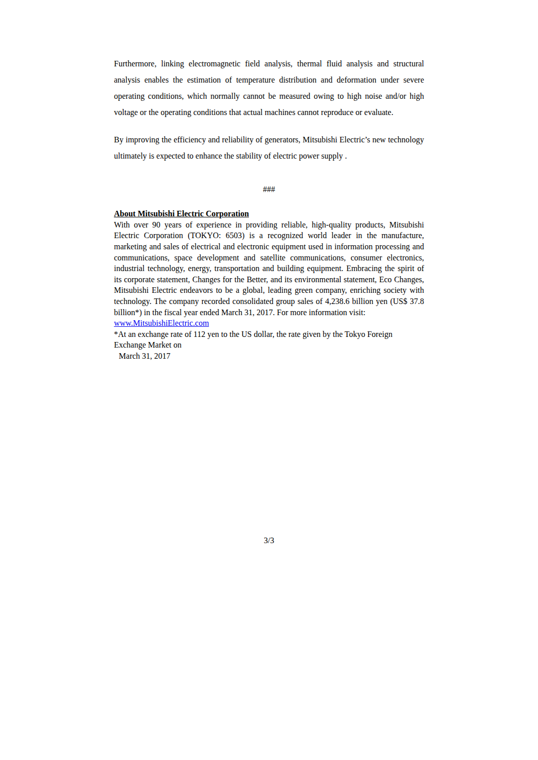Furthermore, linking electromagnetic field analysis, thermal fluid analysis and structural analysis enables the estimation of temperature distribution and deformation under severe operating conditions, which normally cannot be measured owing to high noise and/or high voltage or the operating conditions that actual machines cannot reproduce or evaluate.
By improving the efficiency and reliability of generators, Mitsubishi Electric’s new technology ultimately is expected to enhance the stability of electric power supply .
###
About Mitsubishi Electric Corporation
With over 90 years of experience in providing reliable, high-quality products, Mitsubishi Electric Corporation (TOKYO: 6503) is a recognized world leader in the manufacture, marketing and sales of electrical and electronic equipment used in information processing and communications, space development and satellite communications, consumer electronics, industrial technology, energy, transportation and building equipment. Embracing the spirit of its corporate statement, Changes for the Better, and its environmental statement, Eco Changes, Mitsubishi Electric endeavors to be a global, leading green company, enriching society with technology. The company recorded consolidated group sales of 4,238.6 billion yen (US$ 37.8 billion*) in the fiscal year ended March 31, 2017. For more information visit:
www.MitsubishiElectric.com
*At an exchange rate of 112 yen to the US dollar, the rate given by the Tokyo Foreign Exchange Market onMarch 31, 2017
3/3